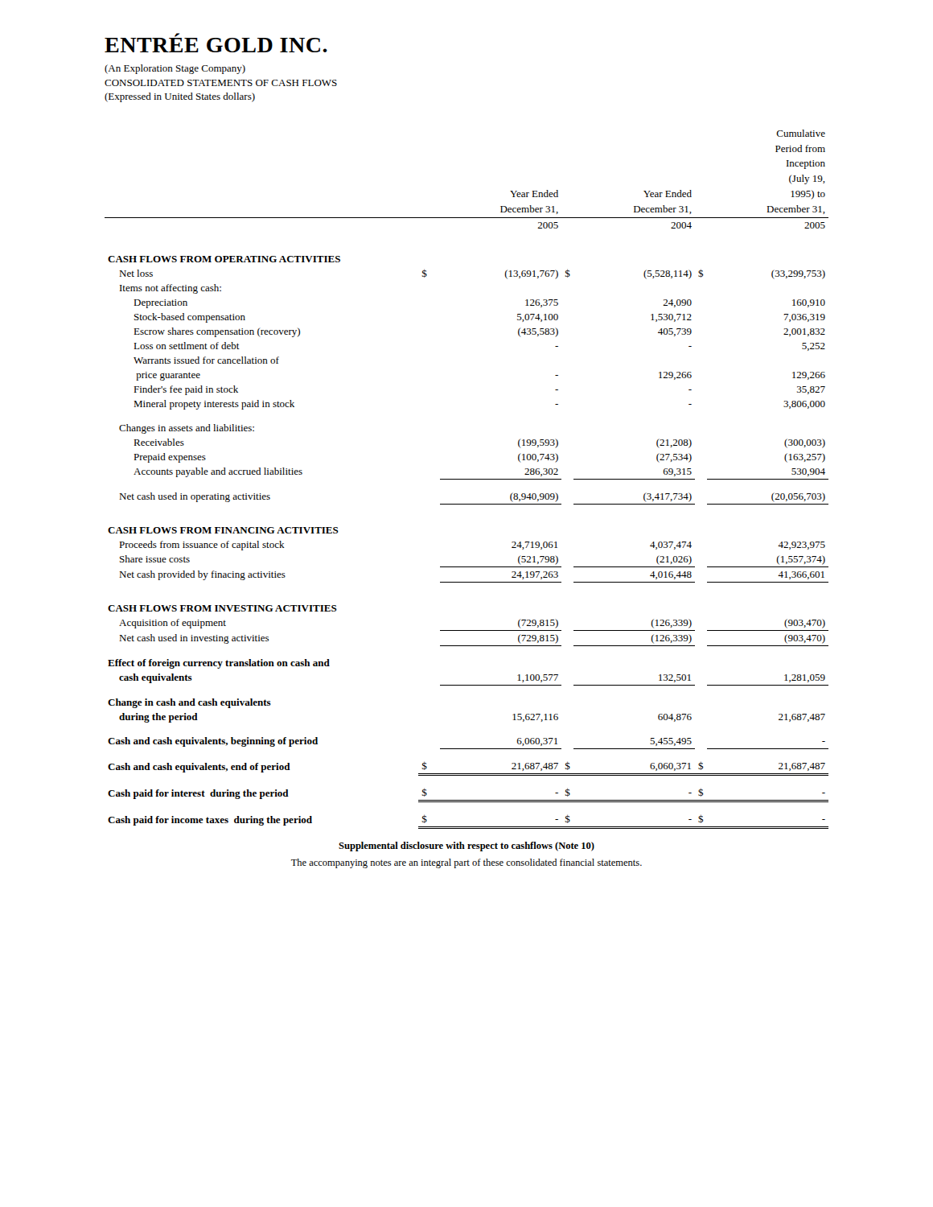ENTRÉE GOLD INC.
(An Exploration Stage Company)
CONSOLIDATED STATEMENTS OF CASH FLOWS
(Expressed in United States dollars)
| | | | | | | Cumulative |
| | | | | | | Period from |
| | | | | | | Inception |
| | | | | | | (July 19, |
| | | Year Ended | | Year Ended | | 1995) to |
| | | December 31, | | December 31, | | December 31, |
| | | 2005 | | 2004 | | 2005 |
| CASH FLOWS FROM OPERATING ACTIVITIES | | | | | | |
| Net loss | $ | (13,691,767) | $ | (5,528,114) | $ | (33,299,753) |
| Items not affecting cash: | | | | | | |
| Depreciation | | 126,375 | | 24,090 | | 160,910 |
| Stock-based compensation | | 5,074,100 | | 1,530,712 | | 7,036,319 |
| Escrow shares compensation (recovery) | | (435,583) | | 405,739 | | 2,001,832 |
| Loss on settlment of debt | | - | | - | | 5,252 |
| Warrants issued for cancellation of | | | | | | |
| price guarantee | | - | | 129,266 | | 129,266 |
| Finder's fee paid in stock | | - | | - | | 35,827 |
| Mineral propety interests paid in stock | | - | | - | | 3,806,000 |
| Changes in assets and liabilities: | | | | | | |
| Receivables | | (199,593) | | (21,208) | | (300,003) |
| Prepaid expenses | | (100,743) | | (27,534) | | (163,257) |
| Accounts payable and accrued liabilities | | 286,302 | | 69,315 | | 530,904 |
| Net cash used in operating activities | | (8,940,909) | | (3,417,734) | | (20,056,703) |
| CASH FLOWS FROM FINANCING ACTIVITIES | | | | | | |
| Proceeds from issuance of capital stock | | 24,719,061 | | 4,037,474 | | 42,923,975 |
| Share issue costs | | (521,798) | | (21,026) | | (1,557,374) |
| Net cash provided by finacing activities | | 24,197,263 | | 4,016,448 | | 41,366,601 |
| CASH FLOWS FROM INVESTING ACTIVITIES | | | | | | |
| Acquisition of equipment | | (729,815) | | (126,339) | | (903,470) |
| Net cash used in investing activities | | (729,815) | | (126,339) | | (903,470) |
| Effect of foreign currency translation on cash and | | | | | | |
| cash equivalents | | 1,100,577 | | 132,501 | | 1,281,059 |
| Change in cash and cash equivalents | | | | | | |
| during the period | | 15,627,116 | | 604,876 | | 21,687,487 |
| Cash and cash equivalents, beginning of period | | 6,060,371 | | 5,455,495 | | - |
| Cash and cash equivalents, end of period | $ | 21,687,487 | $ | 6,060,371 | $ | 21,687,487 |
| Cash paid for interest during the period | $ | - | $ | - | $ | - |
| Cash paid for income taxes during the period | $ | - | $ | - | $ | - |
Supplemental disclosure with respect to cashflows (Note 10)
The accompanying notes are an integral part of these consolidated financial statements.